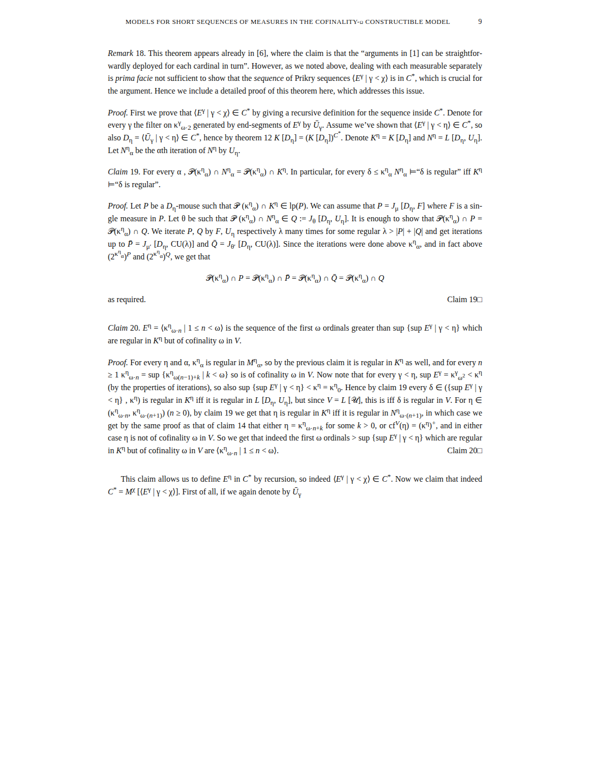MODELS FOR SHORT SEQUENCES OF MEASURES IN THE COFINALITY-ω CONSTRUCTIBLE MODEL 9
Remark 18. This theorem appears already in [6], where the claim is that the “arguments in [1] can be straightforwardly deployed for each cardinal in turn”. However, as we noted above, dealing with each measurable separately is prima facie not sufficient to show that the sequence of Prikry sequences ⟨Eγ | γ < χ⟩ is in C*, which is crucial for the argument. Hence we include a detailed proof of this theorem here, which addresses this issue.
Proof. First we prove that ⟨Eγ | γ < χ⟩ ∈ C* by giving a recursive definition for the sequence inside C*. Denote for every γ the filter on κγω·2 generated by end-segments of Eγ by Ūγ. Assume we’ve shown that ⟨Eγ | γ < η⟩ ∈ C*, so also Dη = ⟨Ūγ | γ < η⟩ ∈ C*, hence by theorem 12 K [Dη] = (K [Dη])C*. Denote Kη = K [Dη] and Nη = L [Dη, Uη]. Let Nηα be the αth iteration of Nη by Uη.
Claim 19. For every α , 𝒫(κηα) ∩ Nηα = 𝒫(κηα) ∩ Kη. In particular, for every δ ≤ κηα Nηα ⊨“δ is regular” iff Kη ⊨“δ is regular”.
Proof. Let P be a Dη-mouse such that 𝒫 (κηα) ∩ Kη ∈ lp(P). We can assume that P = Jμ [Dη, F] where F is a single measure in P. Let θ be such that 𝒫 (κηα) ∩ Nηα ∈ Q := Jθ [Dη, Uη]. It is enough to show that 𝒫(κηα) ∩ P = 𝒫(κηα) ∩ Q. We iterate P, Q by F, Uη respectively λ many times for some regular λ > |P| + |Q| and get iterations up to P̄ = Jμ′ [Dη, CU(λ)] and Q̄ = Jθ′ [Dη, CU(λ)]. Since the iterations were done above κηα, and in fact above (2κηα)P and (2κηα)Q, we get that
𝒫(κηα) ∩ P = 𝒫(κηα) ∩ P̄ = 𝒫(κηα) ∩ Q̄ = 𝒫(κηα) ∩ Q
as required. Claim 19□
Claim 20. Eη = ⟨κηω·n | 1 ≤ n < ω⟩ is the sequence of the first ω ordinals greater than sup {sup Eγ | γ < η} which are regular in Kη but of cofinality ω in V.
Proof. For every η and α, κηα is regular in Mηα, so by the previous claim it is regular in Kη as well, and for every n ≥ 1 κηω·n = sup {κηω(n−1)+k | k < ω} so is of cofinality ω in V. Now note that for every γ < η, sup Eγ = κγω2 < κη (by the properties of iterations), so also sup {sup Eγ | γ < η} < κη = κη0. Hence by claim 19 every δ ∈ ({sup Eγ | γ < η} , κη) is regular in Kη iff it is regular in L [Dη, Uη], but since V = L [𝒰], this is iff δ is regular in V. For η ∈ (κηω·n, κηω·(n+1)) (n ≥ 0), by claim 19 we get that η is regular in Kη iff it is regular in Nηω·(n+1), in which case we get by the same proof as that of claim 14 that either η = κηω·n+k for some k > 0, or cfV(η) = (κη)+, and in either case η is not of cofinality ω in V. So we get that indeed the first ω ordinals > sup {sup Eγ | γ < η} which are regular in Kη but of cofinality ω in V are ⟨κηω·n | 1 ≤ n < ω⟩. Claim 20□
This claim allows us to define Eη in C* by recursion, so indeed ⟨Eγ | γ < χ⟩ ∈ C*. Now we claim that indeed C* = Mχ [⟨Eγ | γ < χ⟩]. First of all, if we again denote by Ūγ